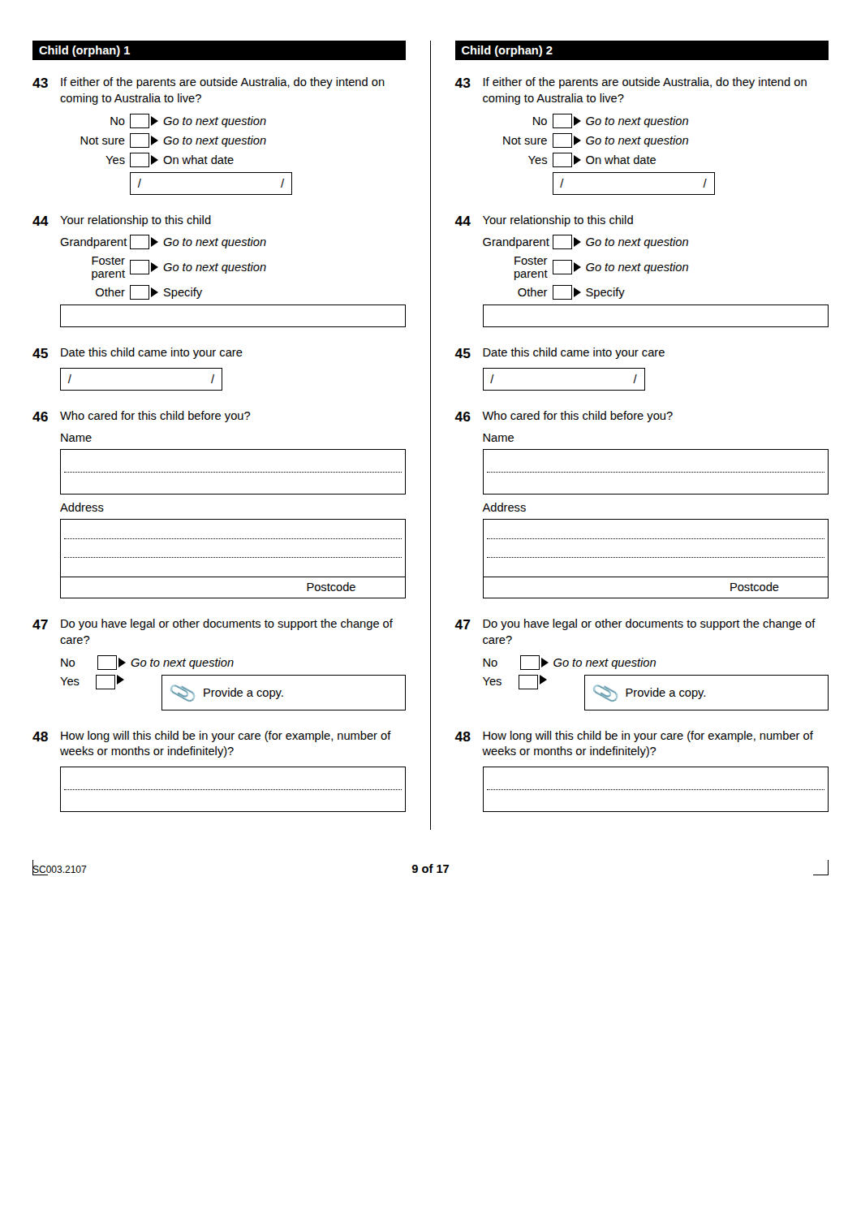Child (orphan) 1
43
If either of the parents are outside Australia, do they intend on coming to Australia to live?
No Go to next question
Not sure Go to next question
Yes On what date
/ /
44
Your relationship to this child
Grandparent Go to next question
Foster parent Go to next question
Other Specify
45
Date this child came into your care
/ /
46
Who cared for this child before you?
Name
Address
Postcode
47
Do you have legal or other documents to support the change of care?
No Go to next question
Yes
📎 Provide a copy.
48
How long will this child be in your care (for example, number of weeks or months or indefinitely)?
Child (orphan) 2
43
If either of the parents are outside Australia, do they intend on coming to Australia to live?
No Go to next question
Not sure Go to next question
Yes On what date
/ /
44
Your relationship to this child
Grandparent Go to next question
Foster parent Go to next question
Other Specify
45
Date this child came into your care
/ /
46
Who cared for this child before you?
Name
Address
Postcode
47
Do you have legal or other documents to support the change of care?
No Go to next question
Yes
📎 Provide a copy.
48
How long will this child be in your care (for example, number of weeks or months or indefinitely)?
SC003.2107
9 of 17